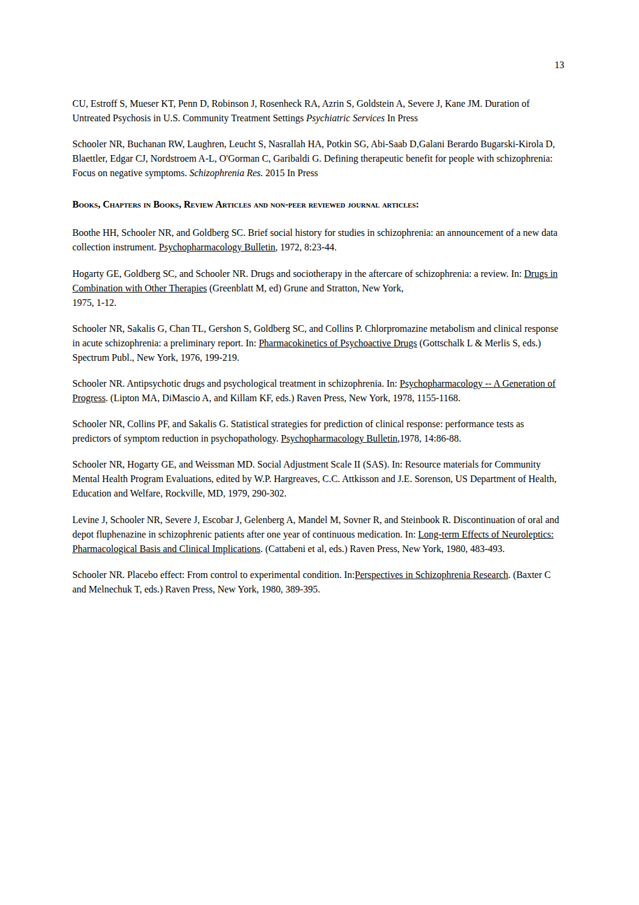13
CU, Estroff S, Mueser KT, Penn D, Robinson J, Rosenheck RA, Azrin S, Goldstein A, Severe J, Kane JM. Duration of Untreated Psychosis in U.S. Community Treatment Settings Psychiatric Services In Press
Schooler NR, Buchanan RW, Laughren, Leucht S, Nasrallah HA, Potkin SG, Abi-Saab D,Galani Berardo Bugarski-Kirola D, Blaettler, Edgar CJ, Nordstroem A-L, O'Gorman C, Garibaldi G. Defining therapeutic benefit for people with schizophrenia: Focus on negative symptoms. Schizophrenia Res. 2015 In Press
Books, Chapters in Books, Review Articles and non-peer reviewed journal articles:
Boothe HH, Schooler NR, and Goldberg SC. Brief social history for studies in schizophrenia: an announcement of a new data collection instrument. Psychopharmacology Bulletin, 1972, 8:23-44.
Hogarty GE, Goldberg SC, and Schooler NR. Drugs and sociotherapy in the aftercare of schizophrenia: a review. In: Drugs in Combination with Other Therapies (Greenblatt M, ed) Grune and Stratton, New York,
1975, 1-12.
Schooler NR, Sakalis G, Chan TL, Gershon S, Goldberg SC, and Collins P. Chlorpromazine metabolism and clinical response in acute schizophrenia: a preliminary report. In: Pharmacokinetics of Psychoactive Drugs (Gottschalk L & Merlis S, eds.) Spectrum Publ., New York, 1976, 199-219.
Schooler NR. Antipsychotic drugs and psychological treatment in schizophrenia. In: Psychopharmacology -- A Generation of Progress. (Lipton MA, DiMascio A, and Killam KF, eds.) Raven Press, New York, 1978, 1155-1168.
Schooler NR, Collins PF, and Sakalis G. Statistical strategies for prediction of clinical response: performance tests as predictors of symptom reduction in psychopathology. Psychopharmacology Bulletin,1978, 14:86-88.
Schooler NR, Hogarty GE, and Weissman MD. Social Adjustment Scale II (SAS). In: Resource materials for Community Mental Health Program Evaluations, edited by W.P. Hargreaves, C.C. Attkisson and J.E. Sorenson, US Department of Health, Education and Welfare, Rockville, MD, 1979, 290-302.
Levine J, Schooler NR, Severe J, Escobar J, Gelenberg A, Mandel M, Sovner R, and Steinbook R. Discontinuation of oral and depot fluphenazine in schizophrenic patients after one year of continuous medication. In: Long-term Effects of Neuroleptics: Pharmacological Basis and Clinical Implications. (Cattabeni et al, eds.) Raven Press, New York, 1980, 483-493.
Schooler NR. Placebo effect: From control to experimental condition. In:Perspectives in Schizophrenia Research. (Baxter C and Melnechuk T, eds.) Raven Press, New York, 1980, 389-395.